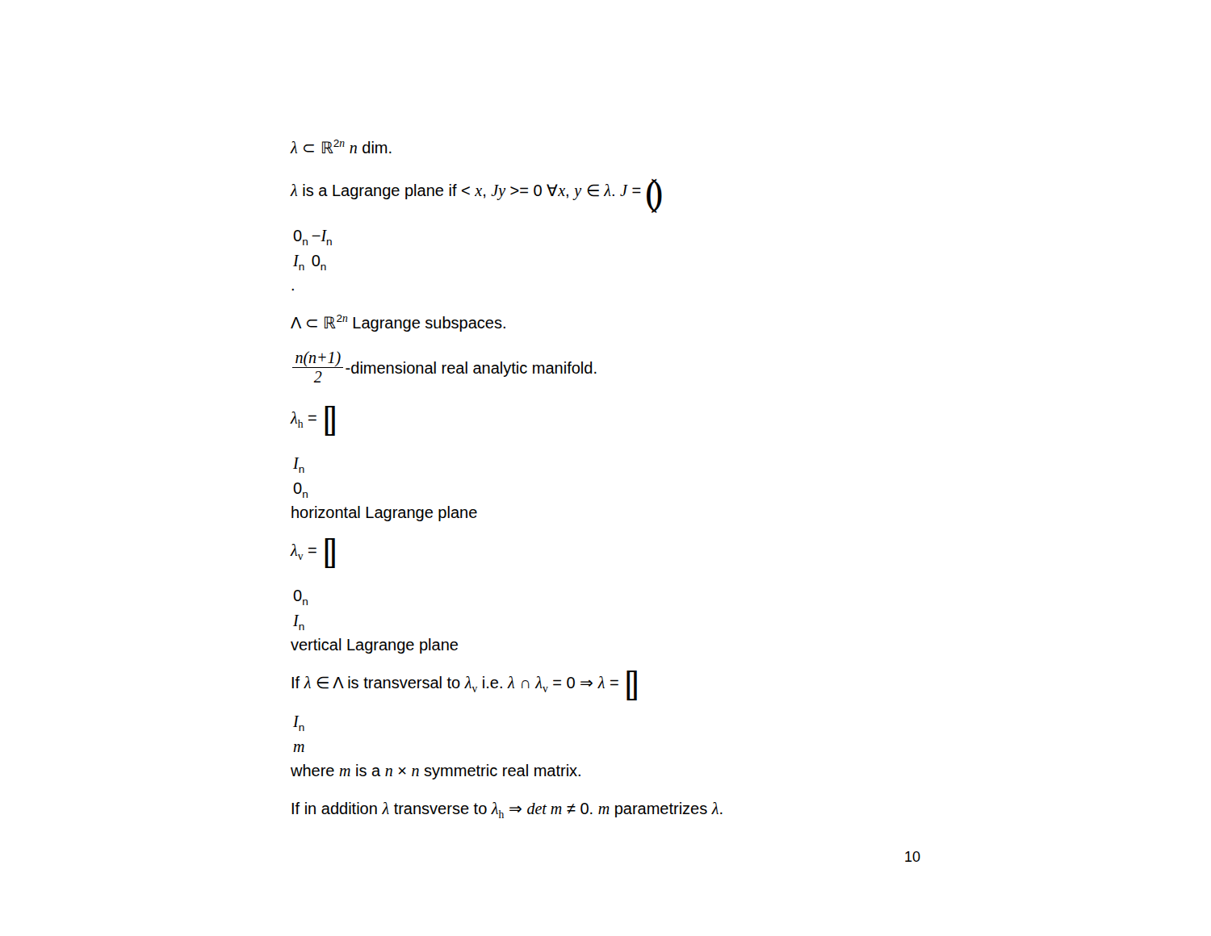λ ⊂ ℝ2n n dim.
λ is a Lagrange plane if < x, Jy >= 0 ∀x, y ∈ λ. J =
| 0 n | − I n |
| I n | 0 n |
.
Λ ⊂ ℝ2n Lagrange subspaces.
n(n+1) 2-dimensional real analytic manifold.
λh =
| I n |
| 0 n |
horizontal Lagrange plane
λv =
| 0 n |
| I n |
vertical Lagrange plane
If λ ∈ Λ is transversal to λv i.e. λ ∩ λv = 0 ⇒ λ =
| I n |
| m |
where m is a n × n symmetric real matrix.
If in addition λ transverse to λh ⇒ det m ≠ 0. m parametrizes λ.
10